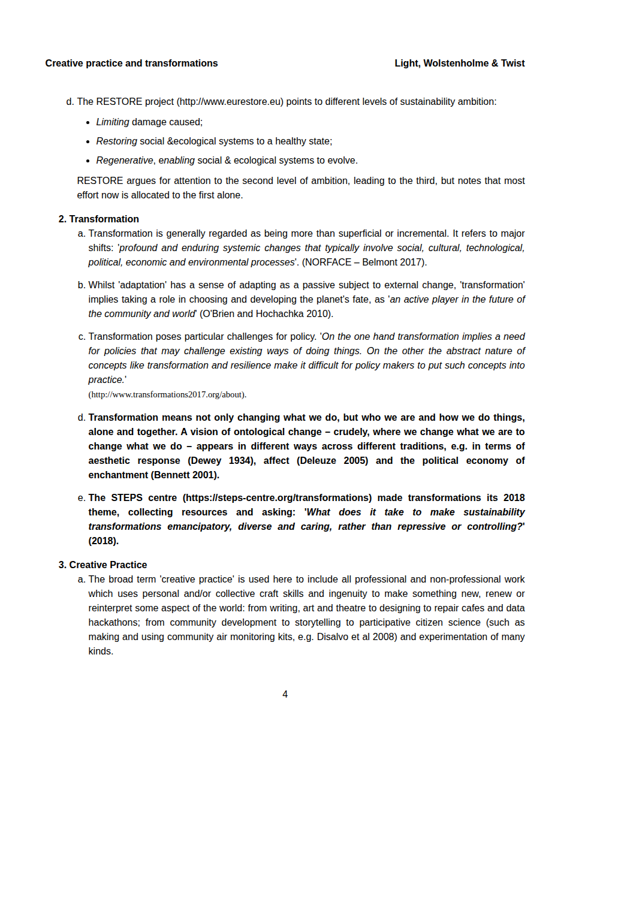Creative practice and transformations Light, Wolstenholme & Twist
The RESTORE project (http://www.eurestore.eu) points to different levels of sustainability ambition:
Limiting damage caused;
Restoring social &ecological systems to a healthy state;
Regenerative, enabling social & ecological systems to evolve.
RESTORE argues for attention to the second level of ambition, leading to the third, but notes that most effort now is allocated to the first alone.
Transformation
Transformation is generally regarded as being more than superficial or incremental. It refers to major shifts: 'profound and enduring systemic changes that typically involve social, cultural, technological, political, economic and environmental processes'. (NORFACE – Belmont 2017).
Whilst 'adaptation' has a sense of adapting as a passive subject to external change, 'transformation' implies taking a role in choosing and developing the planet's fate, as 'an active player in the future of the community and world' (O'Brien and Hochachka 2010).
Transformation poses particular challenges for policy. 'On the one hand transformation implies a need for policies that may challenge existing ways of doing things. On the other the abstract nature of concepts like transformation and resilience make it difficult for policy makers to put such concepts into practice.'
(http://www.transformations2017.org/about).
Transformation means not only changing what we do, but who we are and how we do things, alone and together. A vision of ontological change – crudely, where we change what we are to change what we do – appears in different ways across different traditions, e.g. in terms of aesthetic response (Dewey 1934), affect (Deleuze 2005) and the political economy of enchantment (Bennett 2001).
The STEPS centre (https://steps-centre.org/transformations) made transformations its 2018 theme, collecting resources and asking: 'What does it take to make sustainability transformations emancipatory, diverse and caring, rather than repressive or controlling?' (2018).
Creative Practice
The broad term 'creative practice' is used here to include all professional and non-professional work which uses personal and/or collective craft skills and ingenuity to make something new, renew or reinterpret some aspect of the world: from writing, art and theatre to designing to repair cafes and data hackathons; from community development to storytelling to participative citizen science (such as making and using community air monitoring kits, e.g. Disalvo et al 2008) and experimentation of many kinds.
4